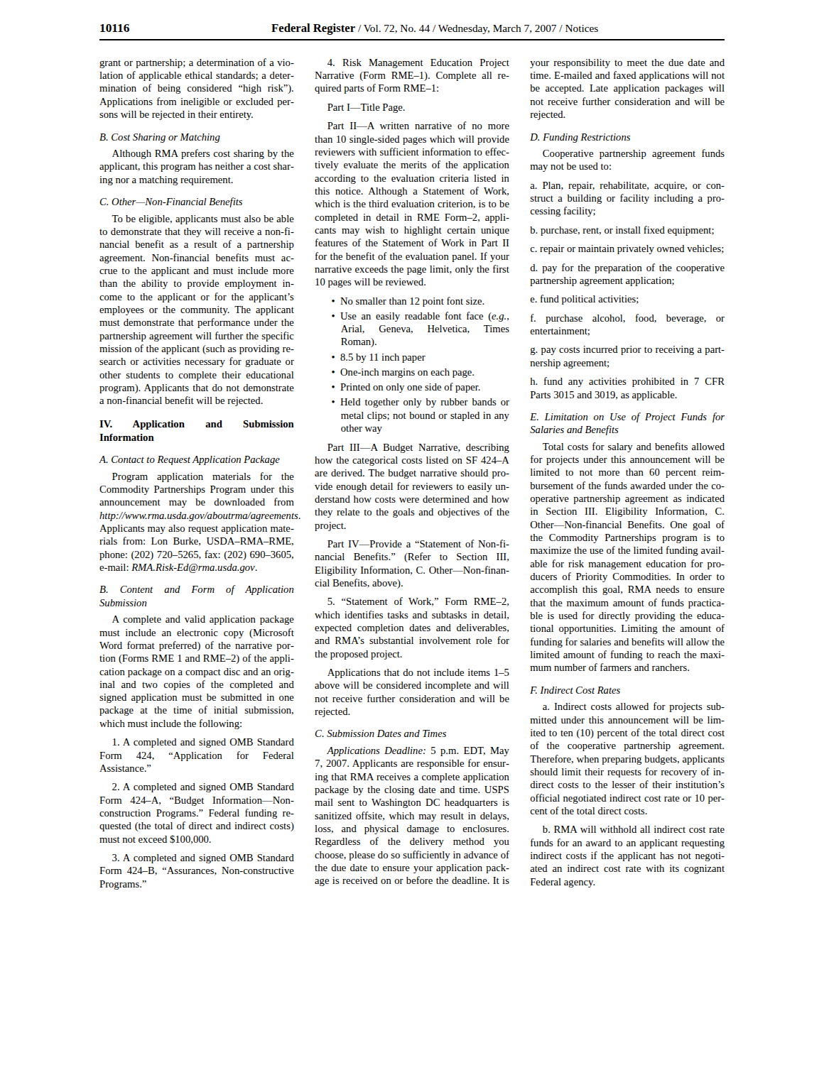10116 Federal Register / Vol. 72, No. 44 / Wednesday, March 7, 2007 / Notices
grant or partnership; a determination of a violation of applicable ethical standards; a determination of being considered “high risk”). Applications from ineligible or excluded persons will be rejected in their entirety.
B. Cost Sharing or Matching
Although RMA prefers cost sharing by the applicant, this program has neither a cost sharing nor a matching requirement.
C. Other—Non-Financial Benefits
To be eligible, applicants must also be able to demonstrate that they will receive a non-financial benefit as a result of a partnership agreement. Non-financial benefits must accrue to the applicant and must include more than the ability to provide employment income to the applicant or for the applicant’s employees or the community. The applicant must demonstrate that performance under the partnership agreement will further the specific mission of the applicant (such as providing research or activities necessary for graduate or other students to complete their educational program). Applicants that do not demonstrate a non-financial benefit will be rejected.
IV. Application and Submission Information
A. Contact to Request Application Package
Program application materials for the Commodity Partnerships Program under this announcement may be downloaded from http://www.rma.usda.gov/aboutrma/agreements. Applicants may also request application materials from: Lon Burke, USDA–RMA–RME, phone: (202) 720–5265, fax: (202) 690–3605, e-mail: RMA.Risk-Ed@rma.usda.gov.
B. Content and Form of Application Submission
A complete and valid application package must include an electronic copy (Microsoft Word format preferred) of the narrative portion (Forms RME 1 and RME–2) of the application package on a compact disc and an original and two copies of the completed and signed application must be submitted in one package at the time of initial submission, which must include the following:
1. A completed and signed OMB Standard Form 424, “Application for Federal Assistance.”
2. A completed and signed OMB Standard Form 424–A, “Budget Information—Non-construction Programs.” Federal funding requested (the total of direct and indirect costs) must not exceed $100,000.
3. A completed and signed OMB Standard Form 424–B, “Assurances, Non-constructive Programs.”
4. Risk Management Education Project Narrative (Form RME–1). Complete all required parts of Form RME–1:
Part I—Title Page.
Part II—A written narrative of no more than 10 single-sided pages which will provide reviewers with sufficient information to effectively evaluate the merits of the application according to the evaluation criteria listed in this notice. Although a Statement of Work, which is the third evaluation criterion, is to be completed in detail in RME Form–2, applicants may wish to highlight certain unique features of the Statement of Work in Part II for the benefit of the evaluation panel. If your narrative exceeds the page limit, only the first 10 pages will be reviewed.
No smaller than 12 point font size.
Use an easily readable font face (e.g., Arial, Geneva, Helvetica, Times Roman).
8.5 by 11 inch paper
One-inch margins on each page.
Printed on only one side of paper.
Held together only by rubber bands or metal clips; not bound or stapled in any other way
Part III—A Budget Narrative, describing how the categorical costs listed on SF 424–A are derived. The budget narrative should provide enough detail for reviewers to easily understand how costs were determined and how they relate to the goals and objectives of the project.
Part IV—Provide a “Statement of Non-financial Benefits.” (Refer to Section III, Eligibility Information, C. Other—Non-financial Benefits, above).
5. “Statement of Work,” Form RME–2, which identifies tasks and subtasks in detail, expected completion dates and deliverables, and RMA’s substantial involvement role for the proposed project.
Applications that do not include items 1–5 above will be considered incomplete and will not receive further consideration and will be rejected.
C. Submission Dates and Times
Applications Deadline: 5 p.m. EDT, May 7, 2007. Applicants are responsible for ensuring that RMA receives a complete application package by the closing date and time. USPS mail sent to Washington DC headquarters is sanitized offsite, which may result in delays, loss, and physical damage to enclosures. Regardless of the delivery method you choose, please do so sufficiently in advance of the due date to ensure your application package is received on or before the deadline. It is your responsibility to meet the due date and time. E-mailed and faxed applications will not be accepted. Late application packages will not receive further consideration and will be rejected.
D. Funding Restrictions
Cooperative partnership agreement funds may not be used to:
a. Plan, repair, rehabilitate, acquire, or construct a building or facility including a processing facility;
b. purchase, rent, or install fixed equipment;
c. repair or maintain privately owned vehicles;
d. pay for the preparation of the cooperative partnership agreement application;
e. fund political activities;
f. purchase alcohol, food, beverage, or entertainment;
g. pay costs incurred prior to receiving a partnership agreement;
h. fund any activities prohibited in 7 CFR Parts 3015 and 3019, as applicable.
E. Limitation on Use of Project Funds for Salaries and Benefits
Total costs for salary and benefits allowed for projects under this announcement will be limited to not more than 60 percent reimbursement of the funds awarded under the cooperative partnership agreement as indicated in Section III. Eligibility Information, C. Other—Non-financial Benefits. One goal of the Commodity Partnerships program is to maximize the use of the limited funding available for risk management education for producers of Priority Commodities. In order to accomplish this goal, RMA needs to ensure that the maximum amount of funds practicable is used for directly providing the educational opportunities. Limiting the amount of funding for salaries and benefits will allow the limited amount of funding to reach the maximum number of farmers and ranchers.
F. Indirect Cost Rates
a. Indirect costs allowed for projects submitted under this announcement will be limited to ten (10) percent of the total direct cost of the cooperative partnership agreement. Therefore, when preparing budgets, applicants should limit their requests for recovery of indirect costs to the lesser of their institution’s official negotiated indirect cost rate or 10 percent of the total direct costs.
b. RMA will withhold all indirect cost rate funds for an award to an applicant requesting indirect costs if the applicant has not negotiated an indirect cost rate with its cognizant Federal agency.